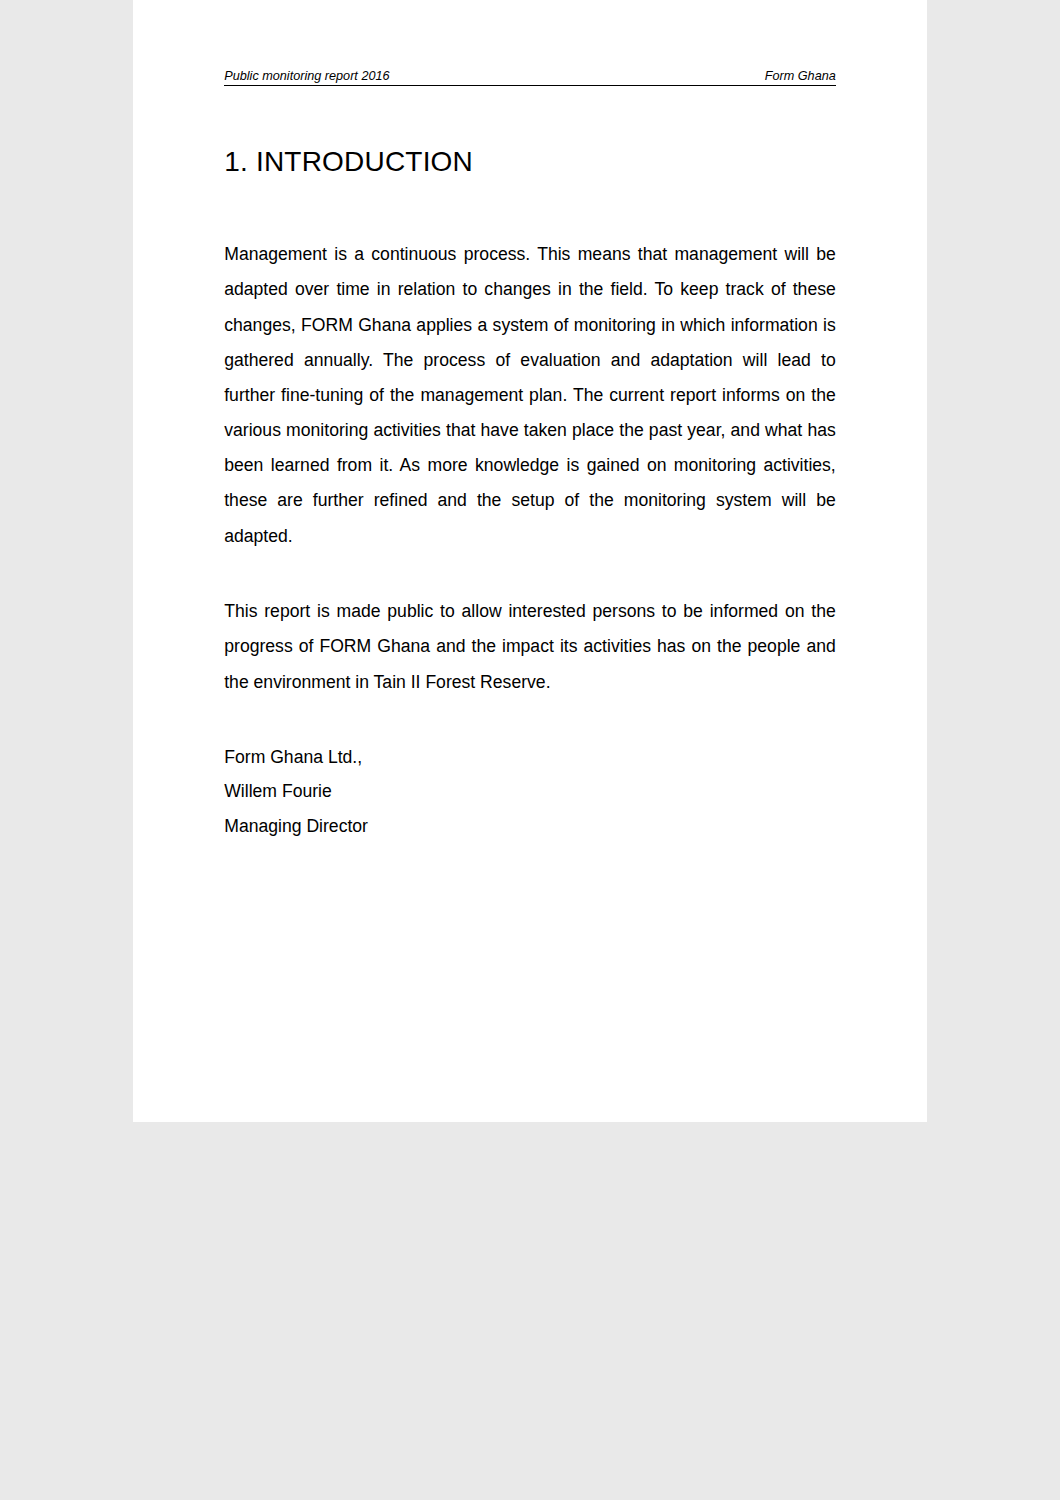Public monitoring report 2016 Form Ghana
1. INTRODUCTION
Management is a continuous process. This means that management will be adapted over time in relation to changes in the field. To keep track of these changes, FORM Ghana applies a system of monitoring in which information is gathered annually. The process of evaluation and adaptation will lead to further fine-tuning of the management plan. The current report informs on the various monitoring activities that have taken place the past year, and what has been learned from it. As more knowledge is gained on monitoring activities, these are further refined and the setup of the monitoring system will be adapted.
This report is made public to allow interested persons to be informed on the progress of FORM Ghana and the impact its activities has on the people and the environment in Tain II Forest Reserve.
Form Ghana Ltd.,
Willem Fourie
Managing Director